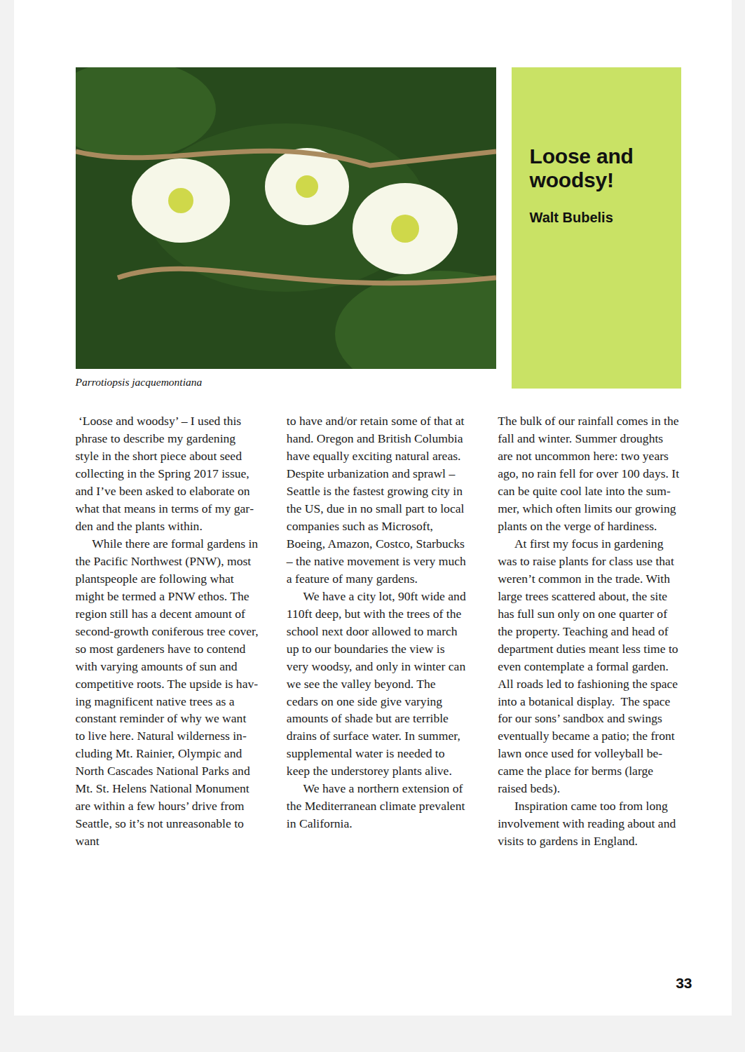©Walt Bubelis
Parrotiopsis jacquemontiana
Loose and woodsy!
Walt Bubelis
‘Loose and woodsy’ – I used this phrase to describe my gardening style in the short piece about seed collecting in the Spring 2017 issue, and I’ve been asked to elaborate on what that means in terms of my garden and the plants within.
While there are formal gardens in the Pacific Northwest (PNW), most plantspeople are following what might be termed a PNW ethos. The region still has a decent amount of second-growth coniferous tree cover, so most gardeners have to contend with varying amounts of sun and competitive roots. The upside is having magnificent native trees as a constant reminder of why we want to live here. Natural wilderness including Mt. Rainier, Olympic and North Cascades National Parks and Mt. St. Helens National Monument are within a few hours’ drive from Seattle, so it’s not unreasonable to want
to have and/or retain some of that at hand. Oregon and British Columbia have equally exciting natural areas. Despite urbanization and sprawl – Seattle is the fastest growing city in the US, due in no small part to local companies such as Microsoft, Boeing, Amazon, Costco, Starbucks – the native movement is very much a feature of many gardens.
We have a city lot, 90ft wide and 110ft deep, but with the trees of the school next door allowed to march up to our boundaries the view is very woodsy, and only in winter can we see the valley beyond. The cedars on one side give varying amounts of shade but are terrible drains of surface water. In summer, supplemental water is needed to keep the understorey plants alive.
We have a northern extension of the Mediterranean climate prevalent in California.
The bulk of our rainfall comes in the fall and winter. Summer droughts are not uncommon here: two years ago, no rain fell for over 100 days. It can be quite cool late into the summer, which often limits our growing plants on the verge of hardiness.
At first my focus in gardening was to raise plants for class use that weren’t common in the trade. With large trees scattered about, the site has full sun only on one quarter of the property. Teaching and head of department duties meant less time to even contemplate a formal garden. All roads led to fashioning the space into a botanical display. The space for our sons’ sandbox and swings eventually became a patio; the front lawn once used for volleyball became the place for berms (large raised beds).
Inspiration came too from long involvement with reading about and visits to gardens in England.
33